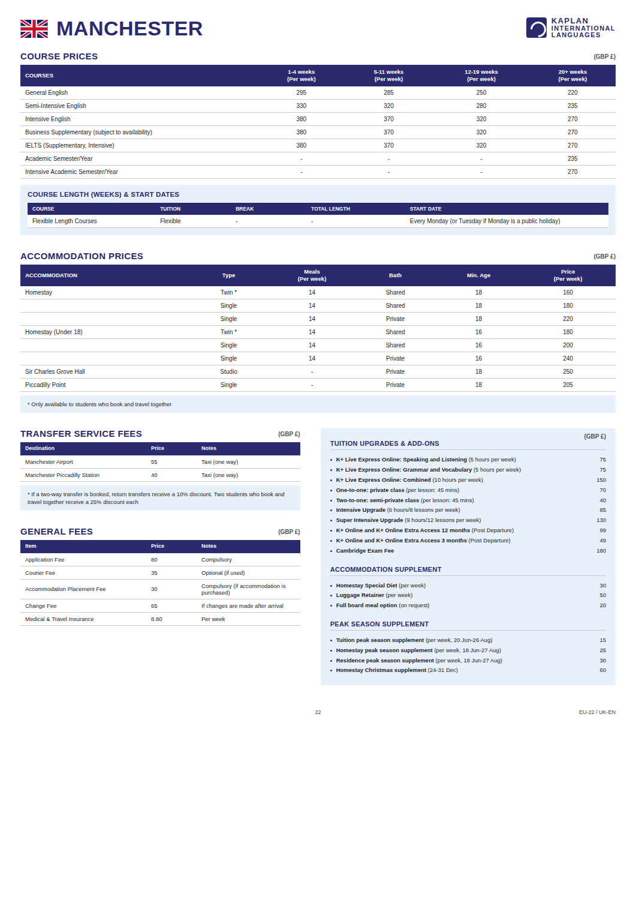MANCHESTER
KAPLAN INTERNATIONAL LANGUAGES
COURSE PRICES
(GBP £)
| COURSES | 1-4 weeks (Per week) | 5-11 weeks (Per week) | 12-19 weeks (Per week) | 20+ weeks (Per week) |
| --- | --- | --- | --- | --- |
| General English | 295 | 285 | 250 | 220 |
| Semi-Intensive English | 330 | 320 | 280 | 235 |
| Intensive English | 380 | 370 | 320 | 270 |
| Business Supplementary (subject to availability) | 380 | 370 | 320 | 270 |
| IELTS (Supplementary, Intensive) | 380 | 370 | 320 | 270 |
| Academic Semester/Year | - | - | - | 235 |
| Intensive Academic Semester/Year | - | - | - | 270 |
COURSE LENGTH (WEEKS) & START DATES
| COURSE | TUITION | BREAK | TOTAL LENGTH | START DATE |
| --- | --- | --- | --- | --- |
| Flexible Length Courses | Flexible | - | - | Every Monday (or Tuesday if Monday is a public holiday) |
ACCOMMODATION PRICES
(GBP £)
| ACCOMMODATION | Type | Meals (Per week) | Bath | Min. Age | Price (Per week) |
| --- | --- | --- | --- | --- | --- |
| Homestay | Twin * | 14 | Shared | 18 | 160 |
| | Single | 14 | Shared | 18 | 180 |
| | Single | 14 | Private | 18 | 220 |
| Homestay (Under 18) | Twin * | 14 | Shared | 16 | 180 |
| | Single | 14 | Shared | 16 | 200 |
| | Single | 14 | Private | 16 | 240 |
| Sir Charles Grove Hall | Studio | - | Private | 18 | 250 |
| Piccadilly Point | Single | - | Private | 18 | 205 |
* Only available to students who book and travel together
TRANSFER SERVICE FEES
(GBP £)
| Destination | Price | Notes |
| --- | --- | --- |
| Manchester Airport | 55 | Taxi (one way) |
| Manchester Piccadilly Station | 40 | Taxi (one way) |
* If a two-way transfer is booked, return transfers receive a 10% discount. Two students who book and travel together receive a 25% discount each
GENERAL FEES
(GBP £)
| Item | Price | Notes |
| --- | --- | --- |
| Application Fee | 80 | Compulsory |
| Courier Fee | 35 | Optional (if used) |
| Accommodation Placement Fee | 30 | Compulsory (if accommodation is purchased) |
| Change Fee | 65 | If changes are made after arrival |
| Medical & Travel Insurance | 8.80 | Per week |
(GBP £)
TUITION UPGRADES & ADD-ONS
K+ Live Express Online: Speaking and Listening (5 hours per week) 75
K+ Live Express Online: Grammar and Vocabulary (5 hours per week) 75
K+ Live Express Online: Combined (10 hours per week) 150
One-to-one: private class (per lesson: 45 mins) 70
Two-to-one: semi-private class (per lesson: 45 mins) 40
Intensive Upgrade (6 hours/8 lessons per week) 85
Super Intensive Upgrade (9 hours/12 lessons per week) 130
K+ Online and K+ Online Extra Access 12 months (Post Departure) 99
K+ Online and K+ Online Extra Access 3 months (Post Departure) 49
Cambridge Exam Fee 180
ACCOMMODATION SUPPLEMENT
Homestay Special Diet (per week) 30
Luggage Retainer (per week) 50
Full board meal option (on request) 20
PEAK SEASON SUPPLEMENT
Tuition peak season supplement (per week, 20 Jun-26 Aug) 15
Homestay peak season supplement (per week, 18 Jun-27 Aug) 25
Residence peak season supplement (per week, 18 Jun-27 Aug) 30
Homestay Christmas supplement (24-31 Dec) 60
22
EU-22 / UK-EN